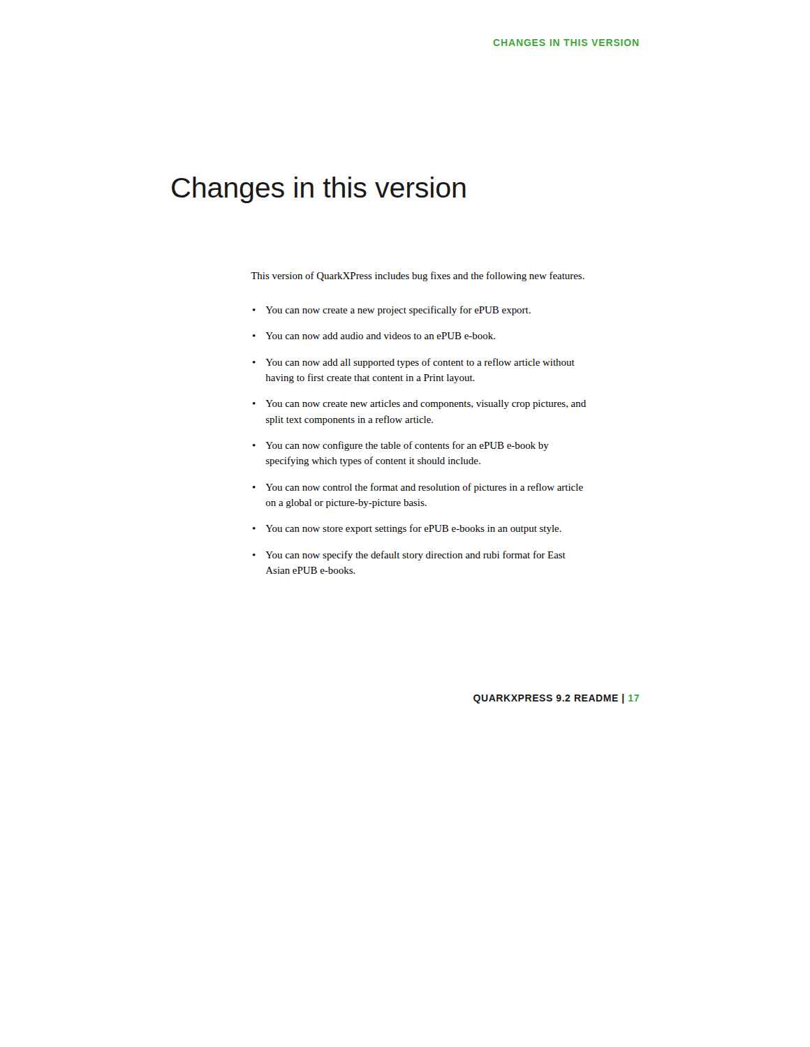CHANGES IN THIS VERSION
Changes in this version
This version of QuarkXPress includes bug fixes and the following new features.
You can now create a new project specifically for ePUB export.
You can now add audio and videos to an ePUB e-book.
You can now add all supported types of content to a reflow article without having to first create that content in a Print layout.
You can now create new articles and components, visually crop pictures, and split text components in a reflow article.
You can now configure the table of contents for an ePUB e-book by specifying which types of content it should include.
You can now control the format and resolution of pictures in a reflow article on a global or picture-by-picture basis.
You can now store export settings for ePUB e-books in an output style.
You can now specify the default story direction and rubi format for East Asian ePUB e-books.
QUARKXPRESS 9.2 README | 17